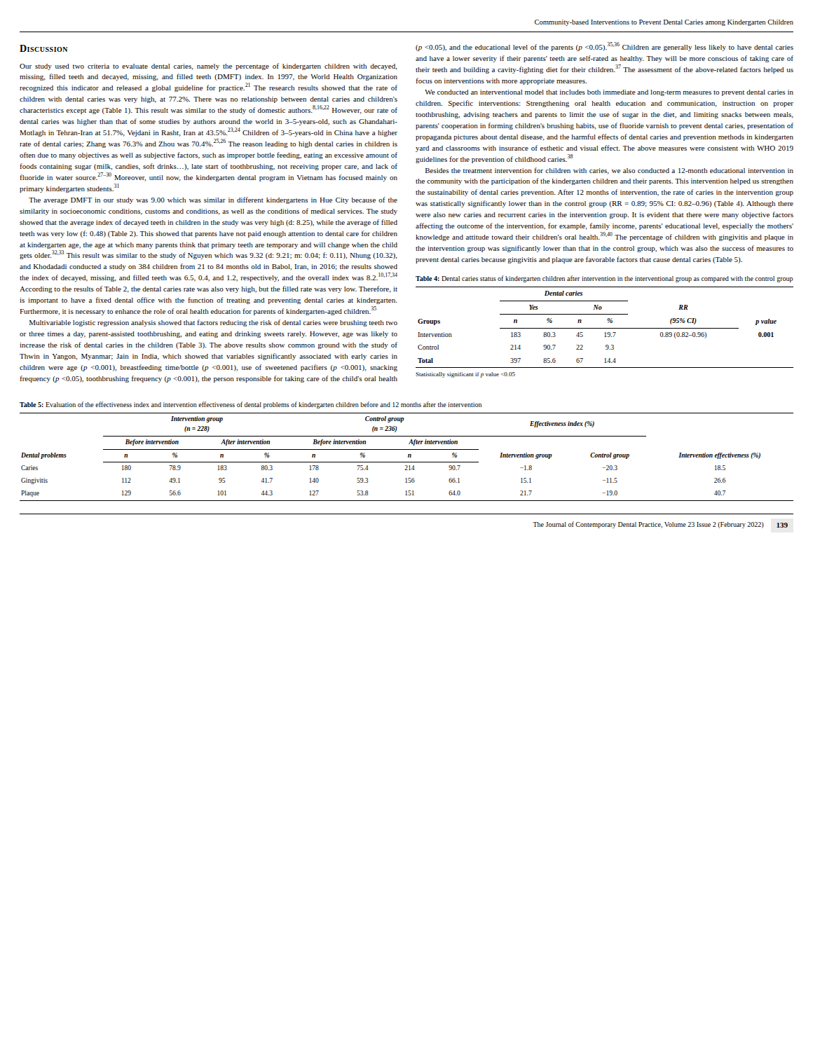Community-based Interventions to Prevent Dental Caries among Kindergarten Children
Discussion
Our study used two criteria to evaluate dental caries, namely the percentage of kindergarten children with decayed, missing, filled teeth and decayed, missing, and filled teeth (DMFT) index. In 1997, the World Health Organization recognized this indicator and released a global guideline for practice.21 The research results showed that the rate of children with dental caries was very high, at 77.2%. There was no relationship between dental caries and children's characteristics except age (Table 1). This result was similar to the study of domestic authors.8,16,22 However, our rate of dental caries was higher than that of some studies by authors around the world in 3–5-years-old, such as Ghandahari-Motlagh in Tehran-Iran at 51.7%, Vejdani in Rasht, Iran at 43.5%.23,24 Children of 3–5-years-old in China have a higher rate of dental caries; Zhang was 76.3% and Zhou was 70.4%.25,26 The reason leading to high dental caries in children is often due to many objectives as well as subjective factors, such as improper bottle feeding, eating an excessive amount of foods containing sugar (milk, candies, soft drinks…), late start of toothbrushing, not receiving proper care, and lack of fluoride in water source.27–30 Moreover, until now, the kindergarten dental program in Vietnam has focused mainly on primary kindergarten students.31
The average DMFT in our study was 9.00 which was similar in different kindergartens in Hue City because of the similarity in socioeconomic conditions, customs and conditions, as well as the conditions of medical services. The study showed that the average index of decayed teeth in children in the study was very high (d: 8.25), while the average of filled teeth was very low (f: 0.48) (Table 2). This showed that parents have not paid enough attention to dental care for children at kindergarten age, the age at which many parents think that primary teeth are temporary and will change when the child gets older.32,33 This result was similar to the study of Nguyen which was 9.32 (d: 9.21; m: 0.04; f: 0.11), Nhung (10.32), and Khodadadi conducted a study on 384 children from 21 to 84 months old in Babol, Iran, in 2016; the results showed the index of decayed, missing, and filled teeth was 6.5, 0.4, and 1.2, respectively, and the overall index was 8.2.10,17,34 According to the results of Table 2, the dental caries rate was also very high, but the filled rate was very low. Therefore, it is important to have a fixed dental office with the function of treating and preventing dental caries at kindergarten. Furthermore, it is necessary to enhance the role of oral health education for parents of kindergarten-aged children.35
Multivariable logistic regression analysis showed that factors reducing the risk of dental caries were brushing teeth two or three times a day, parent-assisted toothbrushing, and eating and drinking sweets rarely. However, age was likely to increase the risk of dental caries in the children (Table 3). The above results show common ground with the study of Thwin in Yangon, Myanmar; Jain in India, which showed that variables significantly associated with early caries in children were age (p <0.001), breastfeeding time/bottle (p <0.001), use of sweetened pacifiers (p <0.001), snacking frequency (p <0.05), toothbrushing frequency (p <0.001), the person responsible for taking care of the child's oral health (p <0.05), and the educational level of the parents (p <0.05).35,36 Children are generally less likely to have dental caries and have a lower severity if their parents' teeth are self-rated as healthy. They will be more conscious of taking care of their teeth and building a cavity-fighting diet for their children.37 The assessment of the above-related factors helped us focus on interventions with more appropriate measures.
We conducted an interventional model that includes both immediate and long-term measures to prevent dental caries in children. Specific interventions: Strengthening oral health education and communication, instruction on proper toothbrushing, advising teachers and parents to limit the use of sugar in the diet, and limiting snacks between meals, parents' cooperation in forming children's brushing habits, use of fluoride varnish to prevent dental caries, presentation of propaganda pictures about dental disease, and the harmful effects of dental caries and prevention methods in kindergarten yard and classrooms with insurance of esthetic and visual effect. The above measures were consistent with WHO 2019 guidelines for the prevention of childhood caries.38
Besides the treatment intervention for children with caries, we also conducted a 12-month educational intervention in the community with the participation of the kindergarten children and their parents. This intervention helped us strengthen the sustainability of dental caries prevention. After 12 months of intervention, the rate of caries in the intervention group was statistically significantly lower than in the control group (RR = 0.89; 95% CI: 0.82–0.96) (Table 4). Although there were also new caries and recurrent caries in the intervention group. It is evident that there were many objective factors affecting the outcome of the intervention, for example, family income, parents' educational level, especially the mothers' knowledge and attitude toward their children's oral health.39,40 The percentage of children with gingivitis and plaque in the intervention group was significantly lower than that in the control group, which was also the success of measures to prevent dental caries because gingivitis and plaque are favorable factors that cause dental caries (Table 5).
Table 4: Dental caries status of kindergarten children after intervention in the interventional group as compared with the control group
| Groups | Dental caries | RR | p value |
| --- | --- | --- | --- |
| Yes | No |
| n | % | n | % | (95% CI) |
| Intervention | 183 | 80.3 | 45 | 19.7 | 0.89 (0.82–0.96) | 0.001 |
| Control | 214 | 90.7 | 22 | 9.3 | | |
| Total | 397 | 85.6 | 67 | 14.4 | | |
Statistically significant if p value <0.05
Table 5: Evaluation of the effectiveness index and intervention effectiveness of dental problems of kindergarten children before and 12 months after the intervention
| Dental problems | Intervention group (n = 228) | Control group (n = 236) | Effectiveness index (%) | Intervention effectiveness (%) |
| --- | --- | --- | --- | --- |
| Before intervention | After intervention | Before intervention | After intervention | Intervention group | Control group |
| n | % | n | % | n | % | n | % |
| Caries | 180 | 78.9 | 183 | 80.3 | 178 | 75.4 | 214 | 90.7 | −1.8 | −20.3 | 18.5 |
| Gingivitis | 112 | 49.1 | 95 | 41.7 | 140 | 59.3 | 156 | 66.1 | 15.1 | −11.5 | 26.6 |
| Plaque | 129 | 56.6 | 101 | 44.3 | 127 | 53.8 | 151 | 64.0 | 21.7 | −19.0 | 40.7 |
The Journal of Contemporary Dental Practice, Volume 23 Issue 2 (February 2022) 139